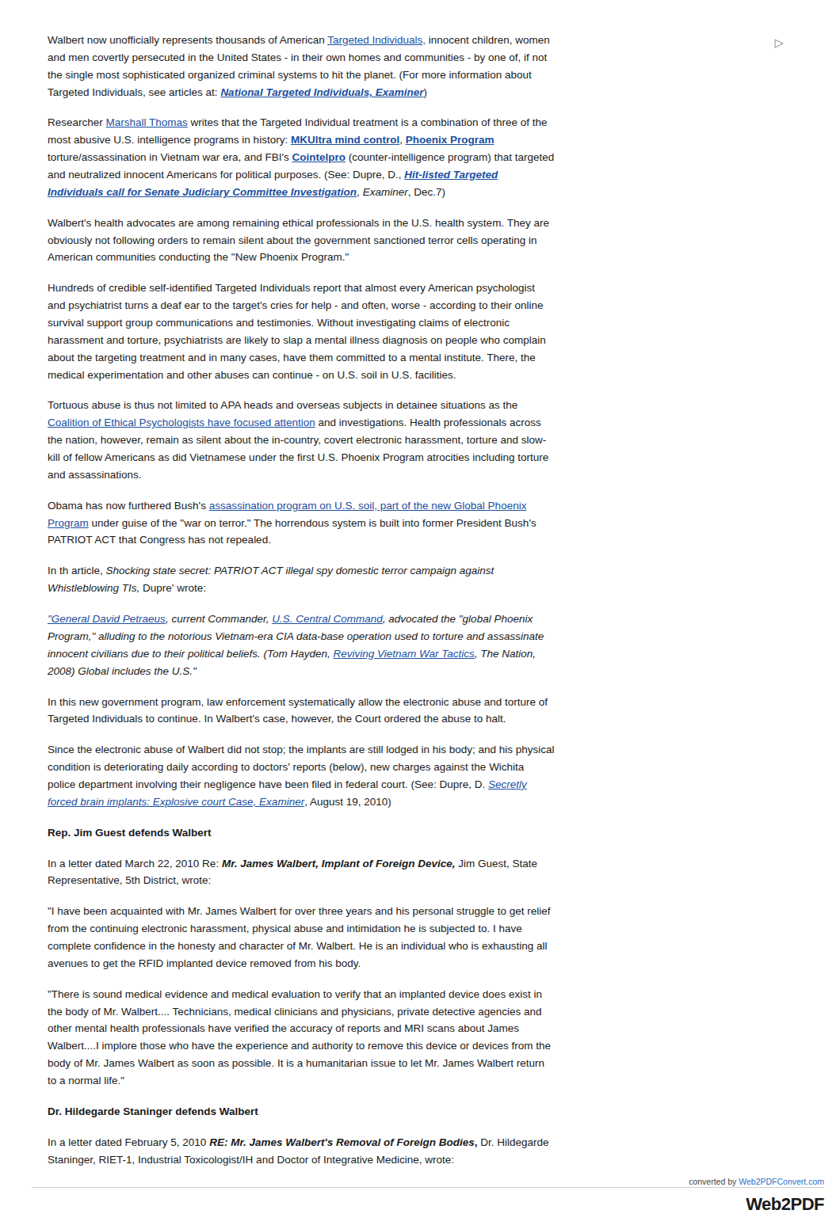Walbert now unofficially represents thousands of American Targeted Individuals, innocent children, women and men covertly persecuted in the United States - in their own homes and communities - by one of, if not the single most sophisticated organized criminal systems to hit the planet. (For more information about Targeted Individuals, see articles at: National Targeted Individuals, Examiner)
Researcher Marshall Thomas writes that the Targeted Individual treatment is a combination of three of the most abusive U.S. intelligence programs in history: MKUltra mind control, Phoenix Program torture/assassination in Vietnam war era, and FBI's Cointelpro (counter-intelligence program) that targeted and neutralized innocent Americans for political purposes. (See: Dupre, D., Hit-listed Targeted Individuals call for Senate Judiciary Committee Investigation, Examiner, Dec.7)
Walbert's health advocates are among remaining ethical professionals in the U.S. health system. They are obviously not following orders to remain silent about the government sanctioned terror cells operating in American communities conducting the "New Phoenix Program."
Hundreds of credible self-identified Targeted Individuals report that almost every American psychologist and psychiatrist turns a deaf ear to the target's cries for help - and often, worse - according to their online survival support group communications and testimonies. Without investigating claims of electronic harassment and torture, psychiatrists are likely to slap a mental illness diagnosis on people who complain about the targeting treatment and in many cases, have them committed to a mental institute. There, the medical experimentation and other abuses can continue - on U.S. soil in U.S. facilities.
Tortuous abuse is thus not limited to APA heads and overseas subjects in detainee situations as the Coalition of Ethical Psychologists have focused attention and investigations. Health professionals across the nation, however, remain as silent about the in-country, covert electronic harassment, torture and slow-kill of fellow Americans as did Vietnamese under the first U.S. Phoenix Program atrocities including torture and assassinations.
Obama has now furthered Bush's assassination program on U.S. soil, part of the new Global Phoenix Program under guise of the "war on terror." The horrendous system is built into former President Bush's PATRIOT ACT that Congress has not repealed.
In th article, Shocking state secret: PATRIOT ACT illegal spy domestic terror campaign against Whistleblowing TIs, Dupre' wrote:
"General David Petraeus, current Commander, U.S. Central Command, advocated the "global Phoenix Program," alluding to the notorious Vietnam-era CIA data-base operation used to torture and assassinate innocent civilians due to their political beliefs. (Tom Hayden, Reviving Vietnam War Tactics, The Nation, 2008) Global includes the U.S."
In this new government program, law enforcement systematically allow the electronic abuse and torture of Targeted Individuals to continue. In Walbert's case, however, the Court ordered the abuse to halt.
Since the electronic abuse of Walbert did not stop; the implants are still lodged in his body; and his physical condition is deteriorating daily according to doctors' reports (below), new charges against the Wichita police department involving their negligence have been filed in federal court. (See: Dupre, D. Secretly forced brain implants: Explosive court Case, Examiner, August 19, 2010)
Rep. Jim Guest defends Walbert
In a letter dated March 22, 2010 Re: Mr. James Walbert, Implant of Foreign Device, Jim Guest, State Representative, 5th District, wrote:
"I have been acquainted with Mr. James Walbert for over three years and his personal struggle to get relief from the continuing electronic harassment, physical abuse and intimidation he is subjected to. I have complete confidence in the honesty and character of Mr. Walbert. He is an individual who is exhausting all avenues to get the RFID implanted device removed from his body.
"There is sound medical evidence and medical evaluation to verify that an implanted device does exist in the body of Mr. Walbert.... Technicians, medical clinicians and physicians, private detective agencies and other mental health professionals have verified the accuracy of reports and MRI scans about James Walbert....I implore those who have the experience and authority to remove this device or devices from the body of Mr. James Walbert as soon as possible. It is a humanitarian issue to let Mr. James Walbert return to a normal life."
Dr. Hildegarde Staninger defends Walbert
In a letter dated February 5, 2010 RE: Mr. James Walbert's Removal of Foreign Bodies, Dr. Hildegarde Staninger, RIET-1, Industrial Toxicologist/IH and Doctor of Integrative Medicine, wrote:
converted by Web2PDFConvert.com
Web2PDF